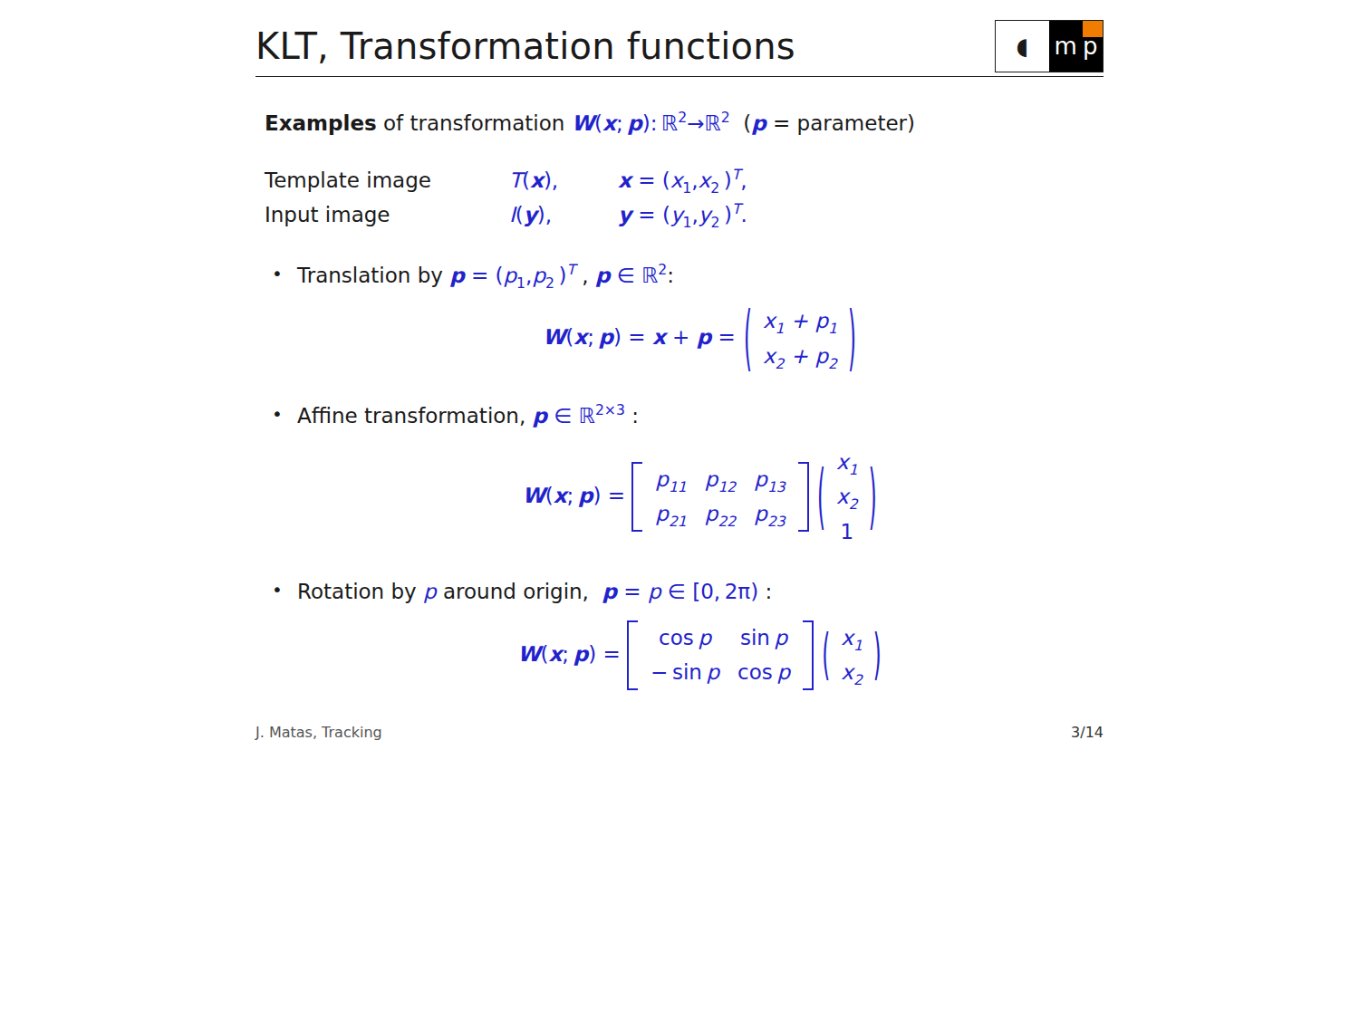KLT, Transformation functions
◖
mp
Examples of transformation W(x; p): ℝ2→ℝ2 (p = parameter)
| Template image | T ( x ), | x = ( x 1 , x 2 ) T , |
| Input image | I ( y ), | y = ( y 1 , y 2 ) T . |
Translation by p = (p1,p2 )T , p ∈ ℝ2:
W(x; p) = x + p = (
| x 1 + p 1 |
| x 2 + p 2 |
)
Affine transformation, p ∈ ℝ2×3 :
W(x; p) =
| p 11 | p 12 | p 13 |
| p 21 | p 22 | p 23 |
(
| x 1 |
| x 2 |
| 1 |
)
Rotation by p around origin, p = p ∈ [0, 2π) :
W(x; p) =
| cos p | sin p |
| − sin p | cos p |
(
| x 1 |
| x 2 |
)
J. Matas, Tracking
3/14